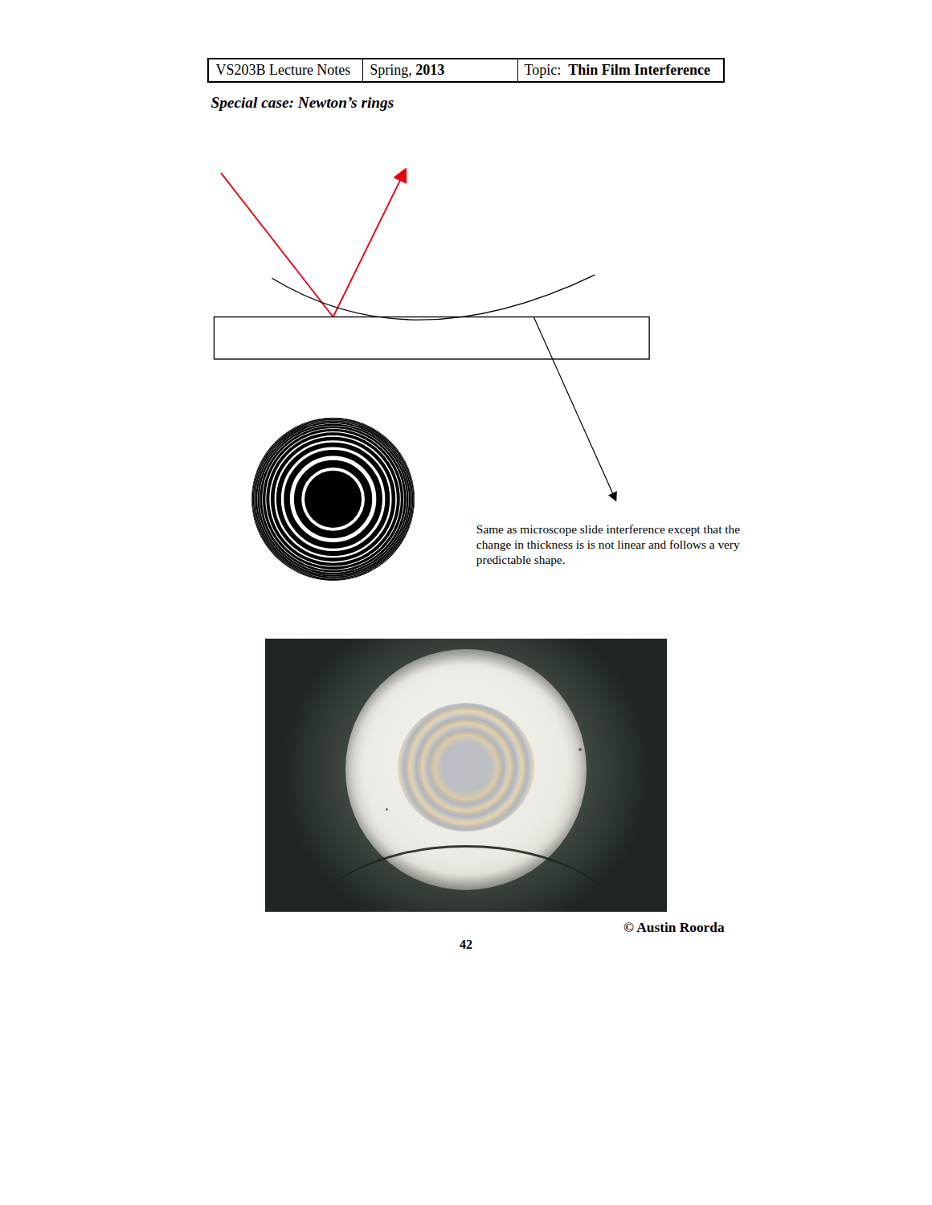| VS203B Lecture Notes | Spring, 2013 | Topic: Thin Film Interference |
Special case: Newton’s rings
Same as microscope slide interference except that the change in thickness is is not linear and follows a very predictable shape.
© Austin Roorda
42